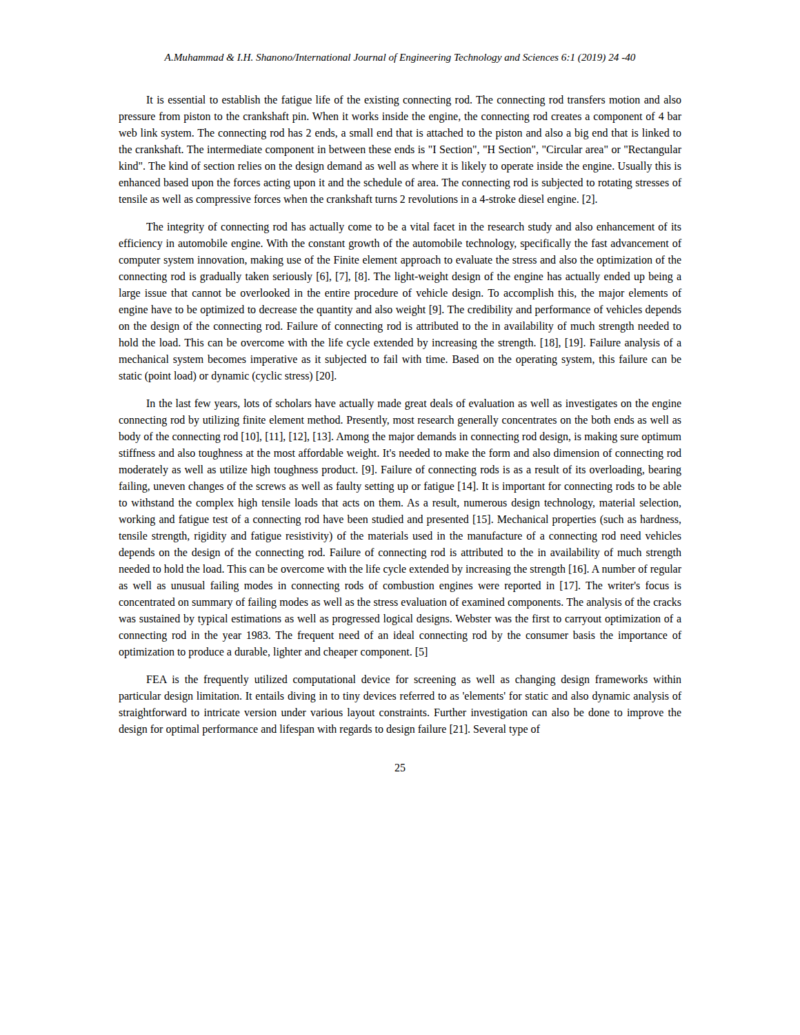A.Muhammad & I.H. Shanono/International Journal of Engineering Technology and Sciences 6:1 (2019) 24 -40
It is essential to establish the fatigue life of the existing connecting rod. The connecting rod transfers motion and also pressure from piston to the crankshaft pin. When it works inside the engine, the connecting rod creates a component of 4 bar web link system. The connecting rod has 2 ends, a small end that is attached to the piston and also a big end that is linked to the crankshaft. The intermediate component in between these ends is "I Section", "H Section", "Circular area" or "Rectangular kind". The kind of section relies on the design demand as well as where it is likely to operate inside the engine. Usually this is enhanced based upon the forces acting upon it and the schedule of area. The connecting rod is subjected to rotating stresses of tensile as well as compressive forces when the crankshaft turns 2 revolutions in a 4-stroke diesel engine. [2].
The integrity of connecting rod has actually come to be a vital facet in the research study and also enhancement of its efficiency in automobile engine. With the constant growth of the automobile technology, specifically the fast advancement of computer system innovation, making use of the Finite element approach to evaluate the stress and also the optimization of the connecting rod is gradually taken seriously [6], [7], [8]. The light-weight design of the engine has actually ended up being a large issue that cannot be overlooked in the entire procedure of vehicle design. To accomplish this, the major elements of engine have to be optimized to decrease the quantity and also weight [9]. The credibility and performance of vehicles depends on the design of the connecting rod. Failure of connecting rod is attributed to the in availability of much strength needed to hold the load. This can be overcome with the life cycle extended by increasing the strength. [18], [19]. Failure analysis of a mechanical system becomes imperative as it subjected to fail with time. Based on the operating system, this failure can be static (point load) or dynamic (cyclic stress) [20].
In the last few years, lots of scholars have actually made great deals of evaluation as well as investigates on the engine connecting rod by utilizing finite element method. Presently, most research generally concentrates on the both ends as well as body of the connecting rod [10], [11], [12], [13]. Among the major demands in connecting rod design, is making sure optimum stiffness and also toughness at the most affordable weight. It's needed to make the form and also dimension of connecting rod moderately as well as utilize high toughness product. [9]. Failure of connecting rods is as a result of its overloading, bearing failing, uneven changes of the screws as well as faulty setting up or fatigue [14]. It is important for connecting rods to be able to withstand the complex high tensile loads that acts on them. As a result, numerous design technology, material selection, working and fatigue test of a connecting rod have been studied and presented [15]. Mechanical properties (such as hardness, tensile strength, rigidity and fatigue resistivity) of the materials used in the manufacture of a connecting rod need vehicles depends on the design of the connecting rod. Failure of connecting rod is attributed to the in availability of much strength needed to hold the load. This can be overcome with the life cycle extended by increasing the strength [16]. A number of regular as well as unusual failing modes in connecting rods of combustion engines were reported in [17]. The writer's focus is concentrated on summary of failing modes as well as the stress evaluation of examined components. The analysis of the cracks was sustained by typical estimations as well as progressed logical designs. Webster was the first to carryout optimization of a connecting rod in the year 1983. The frequent need of an ideal connecting rod by the consumer basis the importance of optimization to produce a durable, lighter and cheaper component. [5]
FEA is the frequently utilized computational device for screening as well as changing design frameworks within particular design limitation. It entails diving in to tiny devices referred to as 'elements' for static and also dynamic analysis of straightforward to intricate version under various layout constraints. Further investigation can also be done to improve the design for optimal performance and lifespan with regards to design failure [21]. Several type of
25